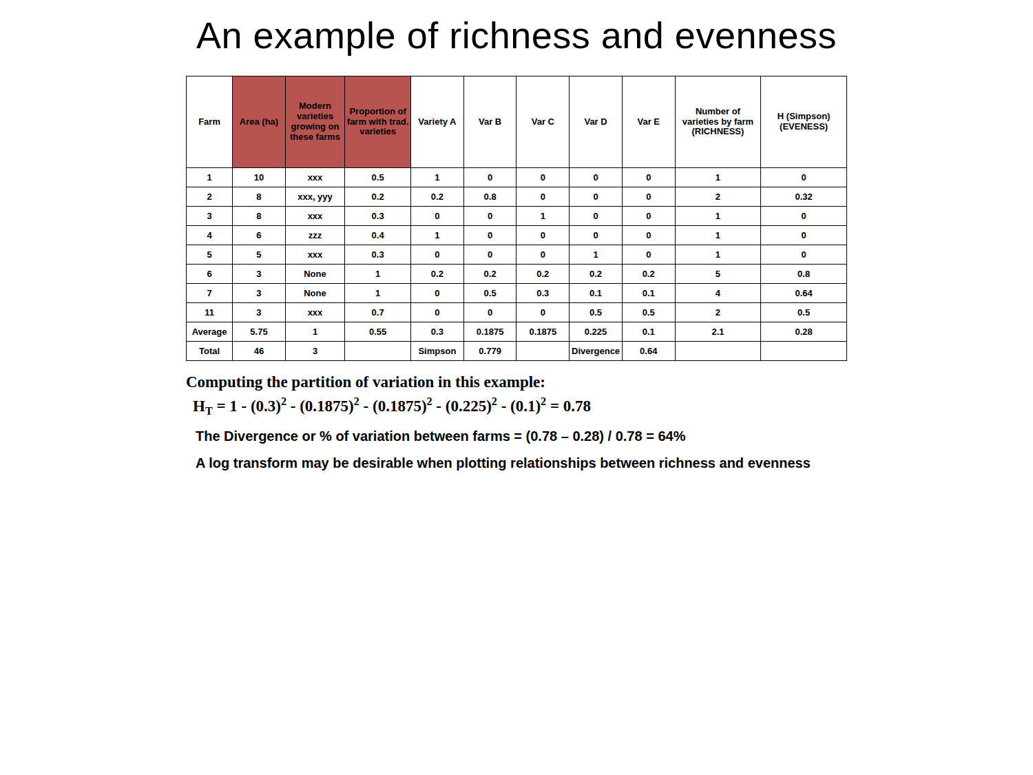An example of richness and evenness
| Farm | Area (ha) | Modern varieties growing on these farms | Proportion of farm with trad. varieties | Variety A | Var B | Var C | Var D | Var E | Number of varieties by farm (RICHNESS) | H (Simpson) (EVENESS) |
| --- | --- | --- | --- | --- | --- | --- | --- | --- | --- | --- |
| 1 | 10 | xxx | 0.5 | 1 | 0 | 0 | 0 | 0 | 1 | 0 |
| 2 | 8 | xxx, yyy | 0.2 | 0.2 | 0.8 | 0 | 0 | 0 | 2 | 0.32 |
| 3 | 8 | xxx | 0.3 | 0 | 0 | 1 | 0 | 0 | 1 | 0 |
| 4 | 6 | zzz | 0.4 | 1 | 0 | 0 | 0 | 0 | 1 | 0 |
| 5 | 5 | xxx | 0.3 | 0 | 0 | 0 | 1 | 0 | 1 | 0 |
| 6 | 3 | None | 1 | 0.2 | 0.2 | 0.2 | 0.2 | 0.2 | 5 | 0.8 |
| 7 | 3 | None | 1 | 0 | 0.5 | 0.3 | 0.1 | 0.1 | 4 | 0.64 |
| 11 | 3 | xxx | 0.7 | 0 | 0 | 0 | 0.5 | 0.5 | 2 | 0.5 |
| Average | 5.75 | 1 | 0.55 | 0.3 | 0.1875 | 0.1875 | 0.225 | 0.1 | 2.1 | 0.28 |
| Total | 46 | 3 | | Simpson | 0.779 | | Divergence | 0.64 | | |
Computing the partition of variation in this example:
HT = 1 - (0.3)2 - (0.1875)2 - (0.1875)2 - (0.225)2 - (0.1)2 = 0.78
The Divergence or % of variation between farms = (0.78 – 0.28) / 0.78 = 64%
A log transform may be desirable when plotting relationships between richness and evenness